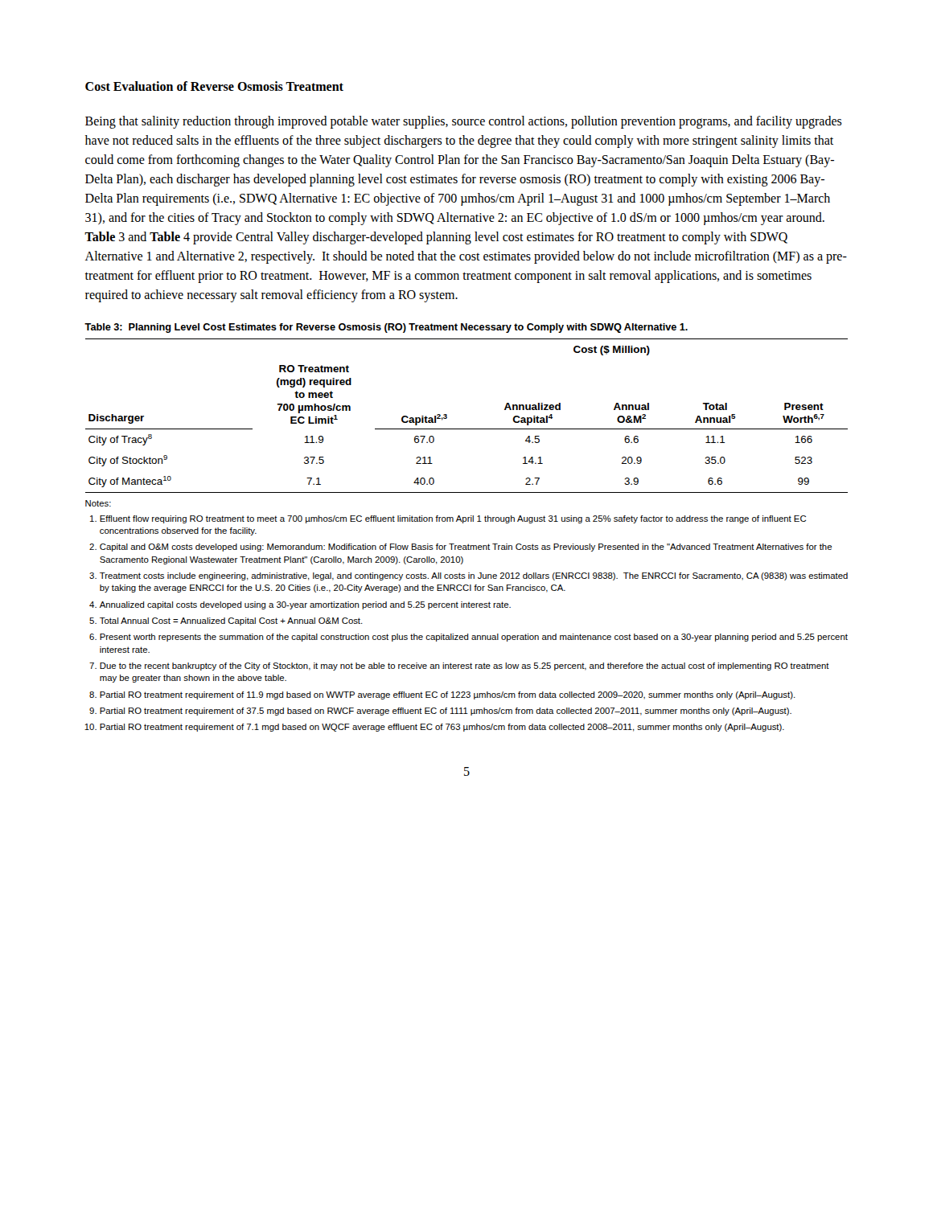Cost Evaluation of Reverse Osmosis Treatment
Being that salinity reduction through improved potable water supplies, source control actions, pollution prevention programs, and facility upgrades have not reduced salts in the effluents of the three subject dischargers to the degree that they could comply with more stringent salinity limits that could come from forthcoming changes to the Water Quality Control Plan for the San Francisco Bay-Sacramento/San Joaquin Delta Estuary (Bay-Delta Plan), each discharger has developed planning level cost estimates for reverse osmosis (RO) treatment to comply with existing 2006 Bay-Delta Plan requirements (i.e., SDWQ Alternative 1: EC objective of 700 µmhos/cm April 1–August 31 and 1000 µmhos/cm September 1–March 31), and for the cities of Tracy and Stockton to comply with SDWQ Alternative 2: an EC objective of 1.0 dS/m or 1000 µmhos/cm year around. Table 3 and Table 4 provide Central Valley discharger-developed planning level cost estimates for RO treatment to comply with SDWQ Alternative 1 and Alternative 2, respectively. It should be noted that the cost estimates provided below do not include microfiltration (MF) as a pre-treatment for effluent prior to RO treatment. However, MF is a common treatment component in salt removal applications, and is sometimes required to achieve necessary salt removal efficiency from a RO system.
Table 3: Planning Level Cost Estimates for Reverse Osmosis (RO) Treatment Necessary to Comply with SDWQ Alternative 1.
| | | Cost ($ Million) |
| --- | --- | --- |
| | RO Treatment (mgd) required to meet 700 µmhos/cm EC Limit 1 | | | | | |
| Discharger | Capital 2,3 | Annualized Capital 4 | Annual O&M 2 | Total Annual 5 | Present Worth 6,7 |
| City of Tracy 8 | 11.9 | 67.0 | 4.5 | 6.6 | 11.1 | 166 |
| City of Stockton 9 | 37.5 | 211 | 14.1 | 20.9 | 35.0 | 523 |
| City of Manteca 10 | 7.1 | 40.0 | 2.7 | 3.9 | 6.6 | 99 |
Notes:
Effluent flow requiring RO treatment to meet a 700 µmhos/cm EC effluent limitation from April 1 through August 31 using a 25% safety factor to address the range of influent EC concentrations observed for the facility.
Capital and O&M costs developed using: Memorandum: Modification of Flow Basis for Treatment Train Costs as Previously Presented in the "Advanced Treatment Alternatives for the Sacramento Regional Wastewater Treatment Plant" (Carollo, March 2009). (Carollo, 2010)
Treatment costs include engineering, administrative, legal, and contingency costs. All costs in June 2012 dollars (ENRCCI 9838). The ENRCCI for Sacramento, CA (9838) was estimated by taking the average ENRCCI for the U.S. 20 Cities (i.e., 20-City Average) and the ENRCCI for San Francisco, CA.
Annualized capital costs developed using a 30-year amortization period and 5.25 percent interest rate.
Total Annual Cost = Annualized Capital Cost + Annual O&M Cost.
Present worth represents the summation of the capital construction cost plus the capitalized annual operation and maintenance cost based on a 30-year planning period and 5.25 percent interest rate.
Due to the recent bankruptcy of the City of Stockton, it may not be able to receive an interest rate as low as 5.25 percent, and therefore the actual cost of implementing RO treatment may be greater than shown in the above table.
Partial RO treatment requirement of 11.9 mgd based on WWTP average effluent EC of 1223 µmhos/cm from data collected 2009–2020, summer months only (April–August).
Partial RO treatment requirement of 37.5 mgd based on RWCF average effluent EC of 1111 µmhos/cm from data collected 2007–2011, summer months only (April–August).
Partial RO treatment requirement of 7.1 mgd based on WQCF average effluent EC of 763 µmhos/cm from data collected 2008–2011, summer months only (April–August).
5